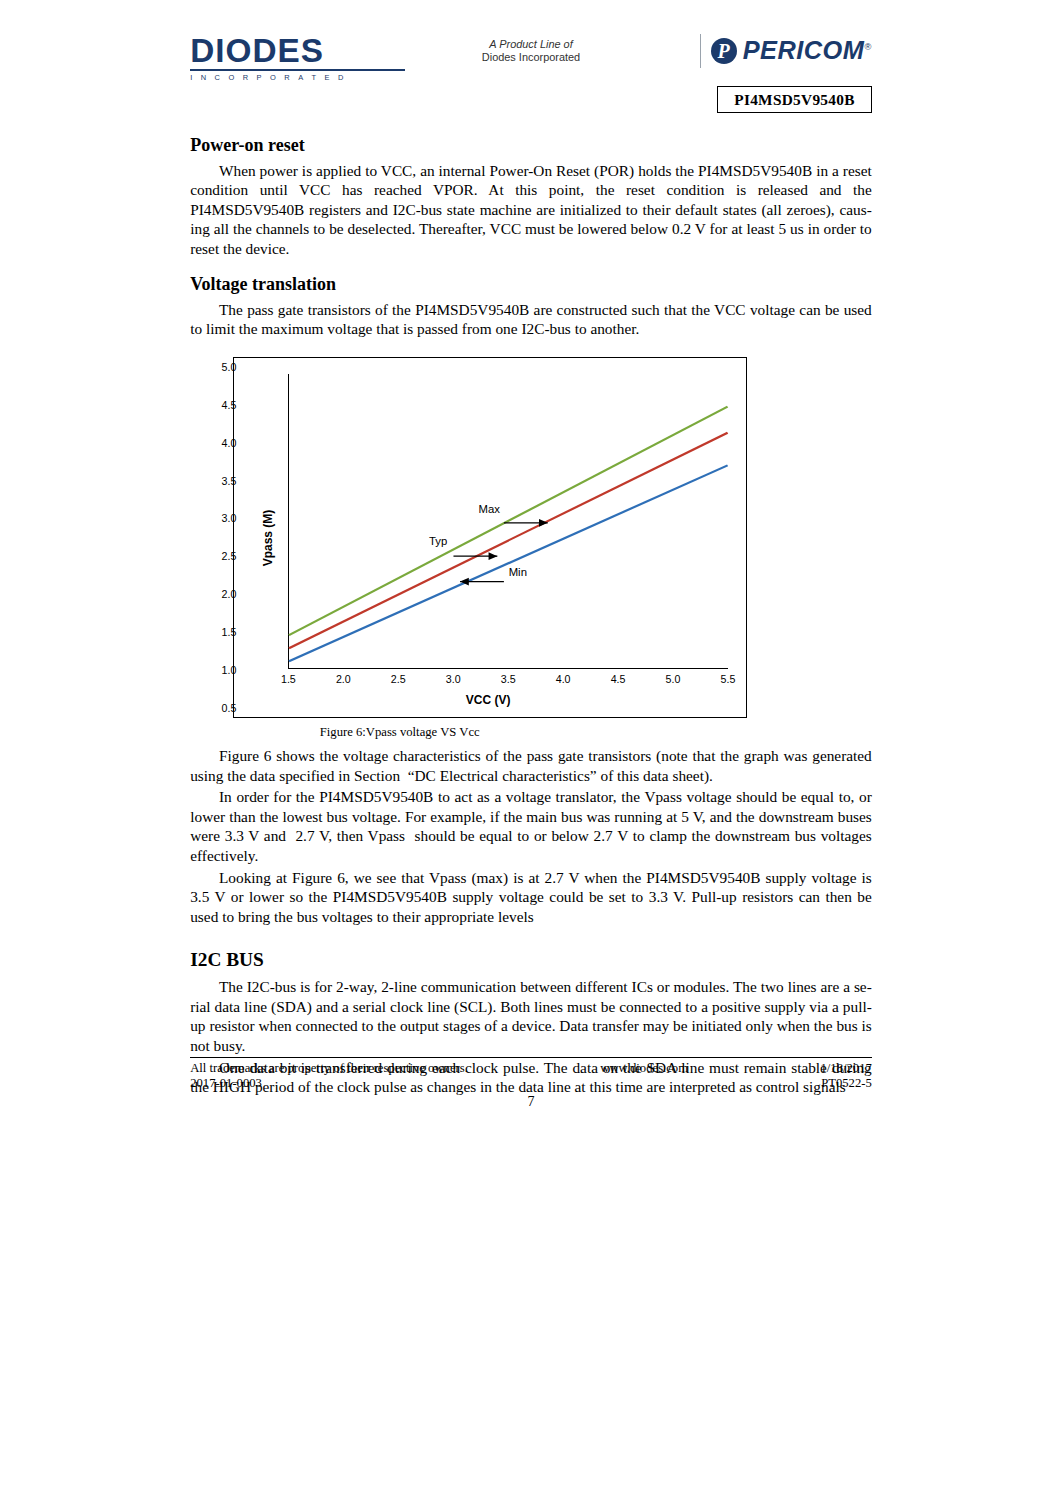DIODES
I N C O R P O R A T E D
A Product Line of
Diodes Incorporated
P
PERICOM®
PI4MSD5V9540B
Power-on reset
When power is applied to VCC, an internal Power-On Reset (POR) holds the PI4MSD5V9540B in a reset condition until VCC has reached VPOR. At this point, the reset condition is released and the PI4MSD5V9540B registers and I2C-bus state machine are initialized to their default states (all zeroes), causing all the channels to be deselected. Thereafter, VCC must be lowered below 0.2 V for at least 5 us in order to reset the device.
Voltage translation
The pass gate transistors of the PI4MSD5V9540B are constructed such that the VCC voltage can be used to limit the maximum voltage that is passed from one I2C-bus to another.
Vpass (M)
5.0 4.5 4.0 3.5 3.0 2.5 2.0 1.5 1.0 0.5
Max
Typ
Min
1.5 2.0 2.5 3.0 3.5 4.0 4.5 5.0 5.5
VCC (V)
Figure 6:Vpass voltage VS Vcc
Figure 6 shows the voltage characteristics of the pass gate transistors (note that the graph was generated using the data specified in Section “DC Electrical characteristics” of this data sheet).
In order for the PI4MSD5V9540B to act as a voltage translator, the Vpass voltage should be equal to, or lower than the lowest bus voltage. For example, if the main bus was running at 5 V, and the downstream buses were 3.3 V and 2.7 V, then Vpass should be equal to or below 2.7 V to clamp the downstream bus voltages effectively.
Looking at Figure 6, we see that Vpass (max) is at 2.7 V when the PI4MSD5V9540B supply voltage is 3.5 V or lower so the PI4MSD5V9540B supply voltage could be set to 3.3 V. Pull-up resistors can then be used to bring the bus voltages to their appropriate levels
I2C BUS
The I2C-bus is for 2-way, 2-line communication between different ICs or modules. The two lines are a serial data line (SDA) and a serial clock line (SCL). Both lines must be connected to a positive supply via a pull-up resistor when connected to the output stages of a device. Data transfer may be initiated only when the bus is not busy.
One data bit is transferred during each clock pulse. The data on the SDA line must remain stable during the HIGH period of the clock pulse as changes in the data line at this time are interpreted as control signals
All trademarks are property of their respective owners.
2017-01-0003
www.diodes.com
1/18/2017
PT0522-5
7